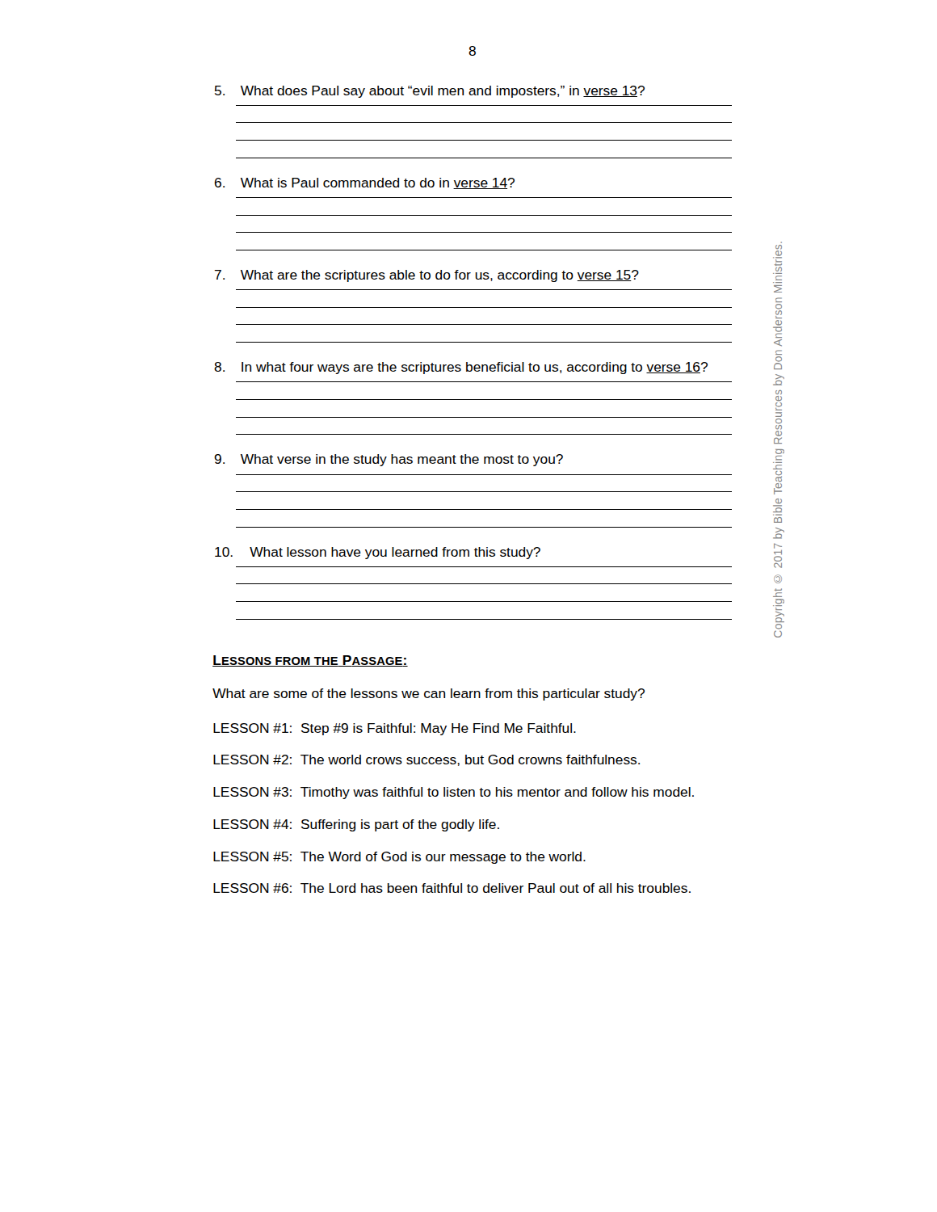8
Copyright © 2017 by Bible Teaching Resources by Don Anderson Ministries.
5. What does Paul say about “evil men and imposters,” in verse 13?
6. What is Paul commanded to do in verse 14?
7. What are the scriptures able to do for us, according to verse 15?
8. In what four ways are the scriptures beneficial to us, according to verse 16?
9. What verse in the study has meant the most to you?
10. What lesson have you learned from this study?
LESSONS FROM THE PASSAGE:
What are some of the lessons we can learn from this particular study?
LESSON #1: Step #9 is Faithful: May He Find Me Faithful.
LESSON #2: The world crows success, but God crowns faithfulness.
LESSON #3: Timothy was faithful to listen to his mentor and follow his model.
LESSON #4: Suffering is part of the godly life.
LESSON #5: The Word of God is our message to the world.
LESSON #6: The Lord has been faithful to deliver Paul out of all his troubles.